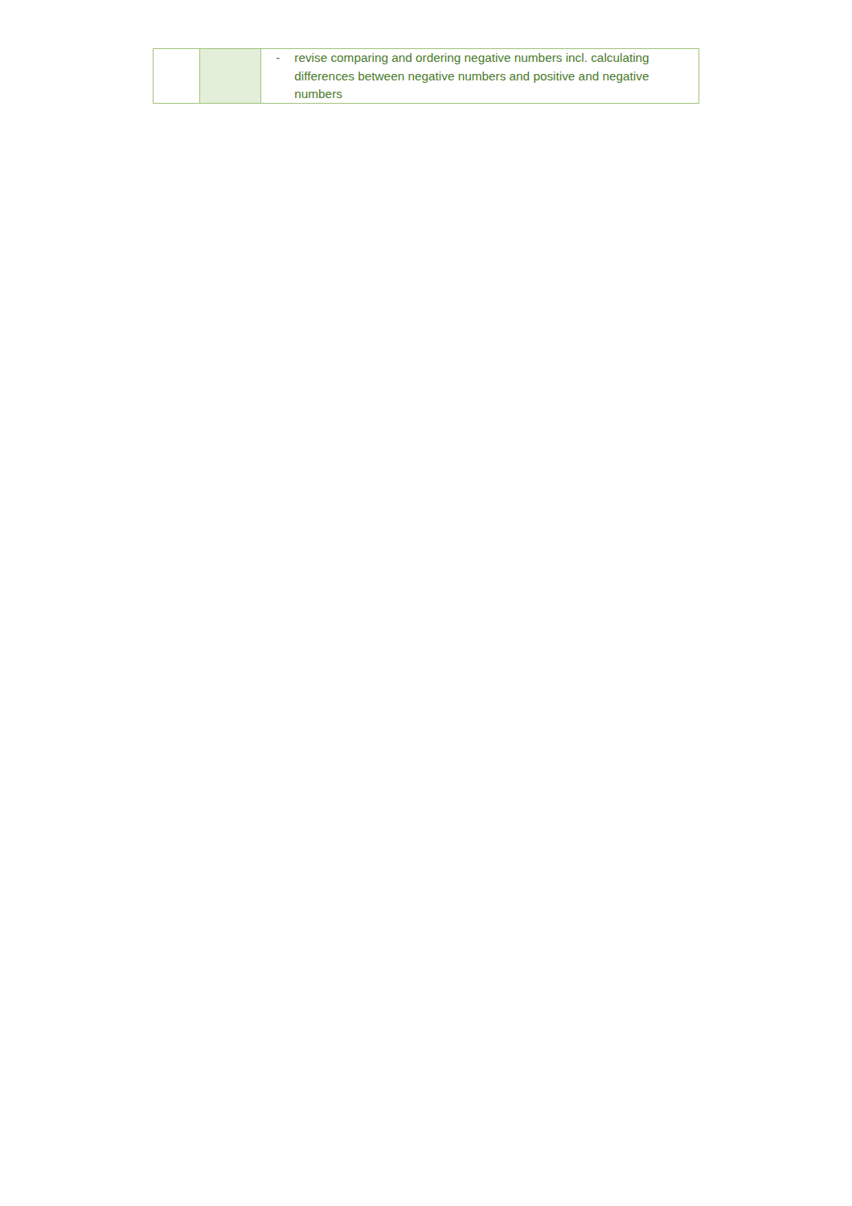| | | revise comparing and ordering negative numbers incl. calculating differences between negative numbers and positive and negative numbers |